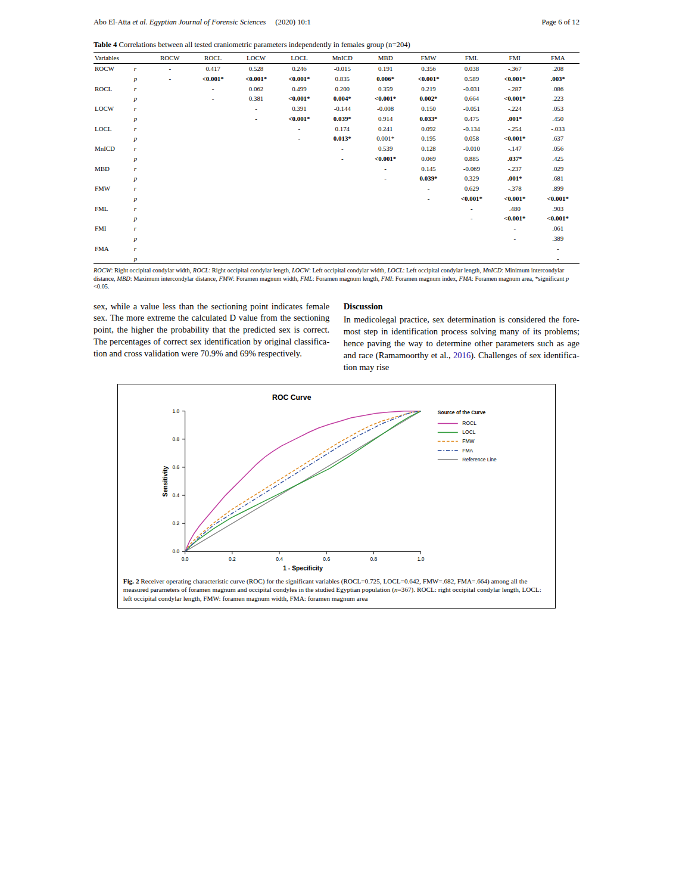Abo El-Atta et al. Egyptian Journal of Forensic Sciences (2020) 10:1
Page 6 of 12
Table 4 Correlations between all tested craniometric parameters independently in females group (n=204)
| Variables | | ROCW | ROCL | LOCW | LOCL | MnICD | MBD | FMW | FML | FMI | FMA |
| --- | --- | --- | --- | --- | --- | --- | --- | --- | --- | --- | --- |
| ROCW | r | - | 0.417 | 0.528 | 0.246 | -0.015 | 0.191 | 0.356 | 0.038 | -.367 | .208 |
| | p | - | <0.001* | <0.001* | <0.001* | 0.835 | 0.006* | <0.001* | 0.589 | <0.001* | .003* |
| ROCL | r | | - | 0.062 | 0.499 | 0.200 | 0.359 | 0.219 | -0.031 | -.287 | .086 |
| | p | | - | 0.381 | <0.001* | 0.004* | <0.001* | 0.002* | 0.664 | <0.001* | .223 |
| LOCW | r | | | - | 0.391 | -0.144 | -0.008 | 0.150 | -0.051 | -.224 | .053 |
| | p | | | - | <0.001* | 0.039* | 0.914 | 0.033* | 0.475 | .001* | .450 |
| LOCL | r | | | | - | 0.174 | 0.241 | 0.092 | -0.134 | -.254 | -.033 |
| | p | | | | - | 0.013* | 0.001* | 0.195 | 0.058 | <0.001* | .637 |
| MnICD | r | | | | | - | 0.539 | 0.128 | -0.010 | -.147 | .056 |
| | p | | | | | - | <0.001* | 0.069 | 0.885 | .037* | .425 |
| MBD | r | | | | | | - | 0.145 | -0.069 | -.237 | .029 |
| | p | | | | | | - | 0.039* | 0.329 | .001* | .681 |
| FMW | r | | | | | | | - | 0.629 | -.378 | .899 |
| | p | | | | | | | - | <0.001* | <0.001* | <0.001* |
| FML | r | | | | | | | | - | .480 | .903 |
| | p | | | | | | | | - | <0.001* | <0.001* |
| FMI | r | | | | | | | | | - | .061 |
| | p | | | | | | | | | - | .389 |
| FMA | r | | | | | | | | | | - |
| | p | | | | | | | | | | - |
ROCW: Right occipital condylar width, ROCL: Right occipital condylar length, LOCW: Left occipital condylar width, LOCL: Left occipital condylar length, MnICD: Minimum intercondylar distance, MBD: Maximum intercondylar distance, FMW: Foramen magnum width, FML: Foramen magnum length, FMI: Foramen magnum index, FMA: Foramen magnum area, *significant p <0.05.
sex, while a value less than the sectioning point indicates female sex. The more extreme the calculated D value from the sectioning point, the higher the probability that the predicted sex is correct. The percentages of correct sex identification by original classification and cross validation were 70.9% and 69% respectively.
Discussion
In medicolegal practice, sex determination is considered the foremost step in identification process solving many of its problems; hence paving the way to determine other parameters such as age and race (Ramamoorthy et al., 2016). Challenges of sex identification may rise
ROC Curve Receiver operating characteristic curves for ROCL, LOCL, FMW, FMA and a diagonal reference line. ROC Curve 0.0 0.2 0.4 0.6 0.8 1.0 0.0 0.2 0.4 0.6 0.8 1.0 1 - Specificity Sensitivity Source of the Curve ROCL LOCL FMW FMA Reference Line
Fig. 2 Receiver operating characteristic curve (ROC) for the significant variables (ROCL=0.725, LOCL=0.642, FMW=.682, FMA=.664) among all the measured parameters of foramen magnum and occipital condyles in the studied Egyptian population (n=367). ROCL: right occipital condylar length, LOCL: left occipital condylar length, FMW: foramen magnum width, FMA: foramen magnum area